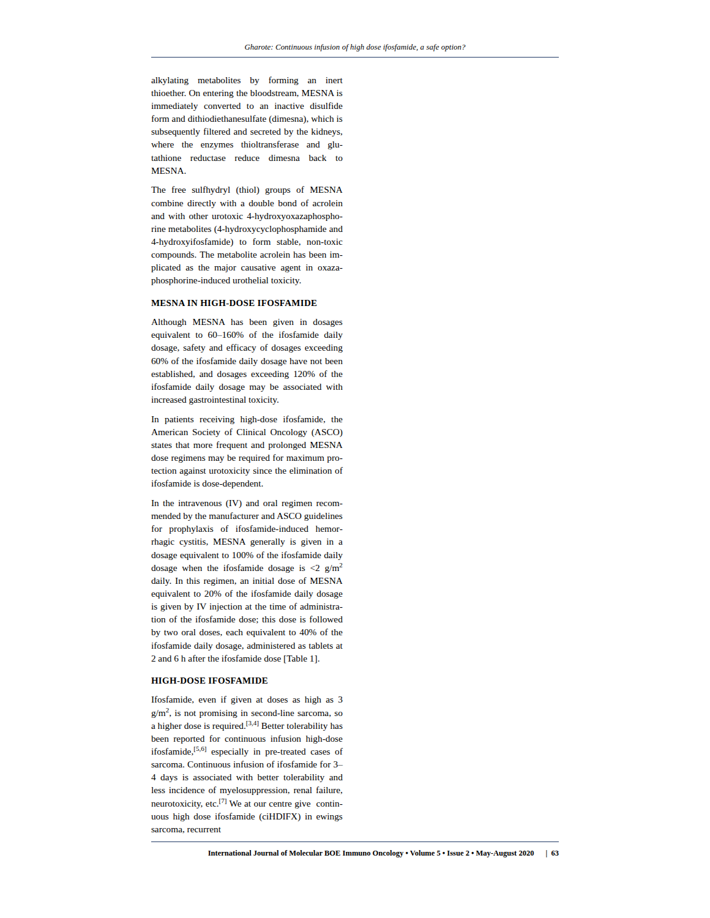Gharote: Continuous infusion of high dose ifosfamide, a safe option?
alkylating metabolites by forming an inert thioether. On entering the bloodstream, MESNA is immediately converted to an inactive disulfide form and dithiodiethanesulfate (dimesna), which is subsequently filtered and secreted by the kidneys, where the enzymes thioltransferase and glutathione reductase reduce dimesna back to MESNA.
The free sulfhydryl (thiol) groups of MESNA combine directly with a double bond of acrolein and with other urotoxic 4-hydroxyoxazaphosphorine metabolites (4-hydroxycyclophosphamide and 4-hydroxyifosfamide) to form stable, non-toxic compounds. The metabolite acrolein has been implicated as the major causative agent in oxazaphosphorine-induced urothelial toxicity.
MESNA in high-dose ifosfamide
Although MESNA has been given in dosages equivalent to 60–160% of the ifosfamide daily dosage, safety and efficacy of dosages exceeding 60% of the ifosfamide daily dosage have not been established, and dosages exceeding 120% of the ifosfamide daily dosage may be associated with increased gastrointestinal toxicity.
In patients receiving high-dose ifosfamide, the American Society of Clinical Oncology (ASCO) states that more frequent and prolonged MESNA dose regimens may be required for maximum protection against urotoxicity since the elimination of ifosfamide is dose-dependent.
In the intravenous (IV) and oral regimen recommended by the manufacturer and ASCO guidelines for prophylaxis of ifosfamide-induced hemorrhagic cystitis, MESNA generally is given in a dosage equivalent to 100% of the ifosfamide daily dosage when the ifosfamide dosage is <2 g/m2 daily. In this regimen, an initial dose of MESNA equivalent to 20% of the ifosfamide daily dosage is given by IV injection at the time of administration of the ifosfamide dose; this dose is followed by two oral doses, each equivalent to 40% of the ifosfamide daily dosage, administered as tablets at 2 and 6 h after the ifosfamide dose [Table 1].
High-dose ifosfamide
Ifosfamide, even if given at doses as high as 3 g/m2, is not promising in second-line sarcoma, so a higher dose is required.[3,4] Better tolerability has been reported for continuous infusion high-dose ifosfamide,[5,6] especially in pre-treated cases of sarcoma. Continuous infusion of ifosfamide for 3–4 days is associated with better tolerability and less incidence of myelosuppression, renal failure, neurotoxicity, etc.[7] We at our centre give continuous high dose ifosfamide (ciHDIFX) in ewings sarcoma, recurrent
International Journal of Molecular BOE Immuno Oncology • Volume 5 • Issue 2 • May-August 2020 | 63